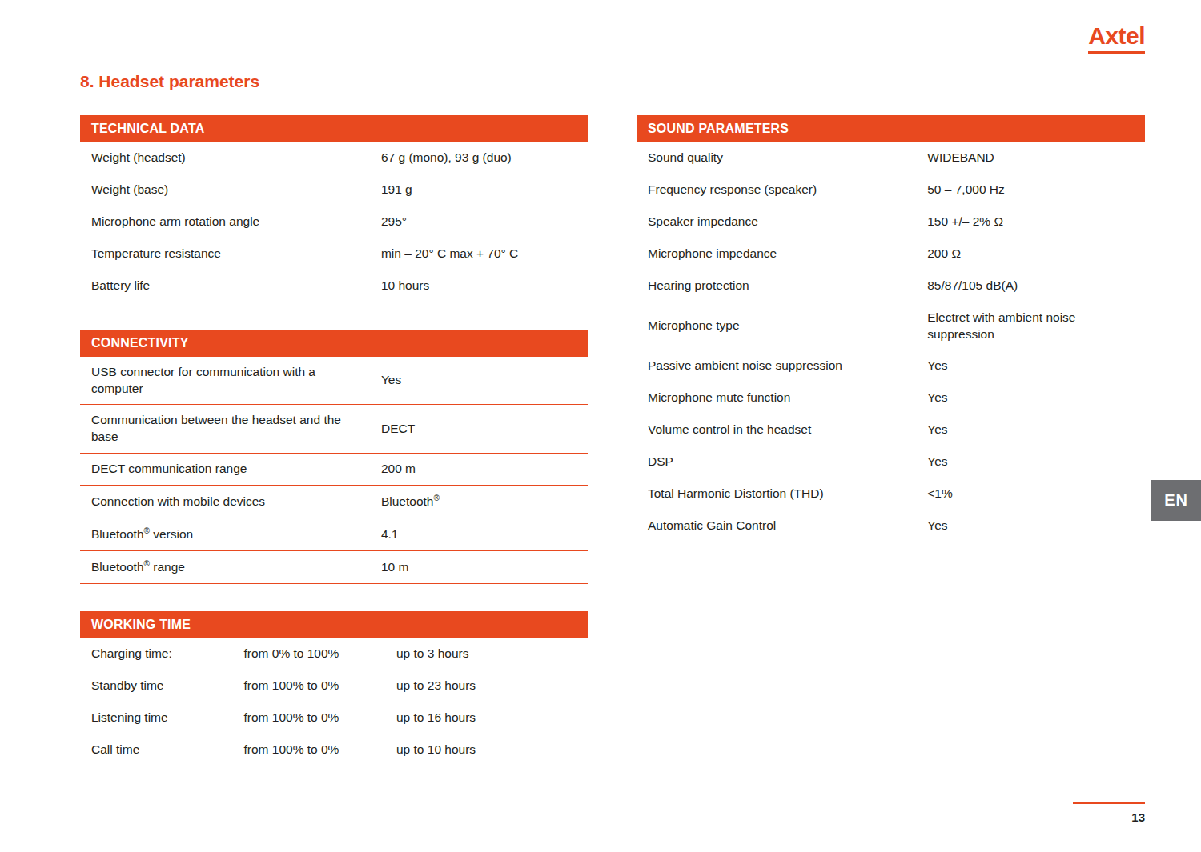Axtel
8. Headset parameters
TECHNICAL DATA
| Weight (headset) | 67 g (mono), 93 g (duo) |
| Weight (base) | 191 g |
| Microphone arm rotation angle | 295° |
| Temperature resistance | min – 20° C max + 70° C |
| Battery life | 10 hours |
CONNECTIVITY
| USB connector for communication with a computer | Yes |
| Communication between the headset and the base | DECT |
| DECT communication range | 200 m |
| Connection with mobile devices | Bluetooth ® |
| Bluetooth ® version | 4.1 |
| Bluetooth ® range | 10 m |
WORKING TIME
| Charging time: | from 0% to 100% | up to 3 hours |
| Standby time | from 100% to 0% | up to 23 hours |
| Listening time | from 100% to 0% | up to 16 hours |
| Call time | from 100% to 0% | up to 10 hours |
SOUND PARAMETERS
| Sound quality | WIDEBAND |
| Frequency response (speaker) | 50 – 7,000 Hz |
| Speaker impedance | 150 +/– 2% Ω |
| Microphone impedance | 200 Ω |
| Hearing protection | 85/87/105 dB(A) |
| Microphone type | Electret with ambient noise suppression |
| Passive ambient noise suppression | Yes |
| Microphone mute function | Yes |
| Volume control in the headset | Yes |
| DSP | Yes |
| Total Harmonic Distortion (THD) | <1% |
| Automatic Gain Control | Yes |
EN
13